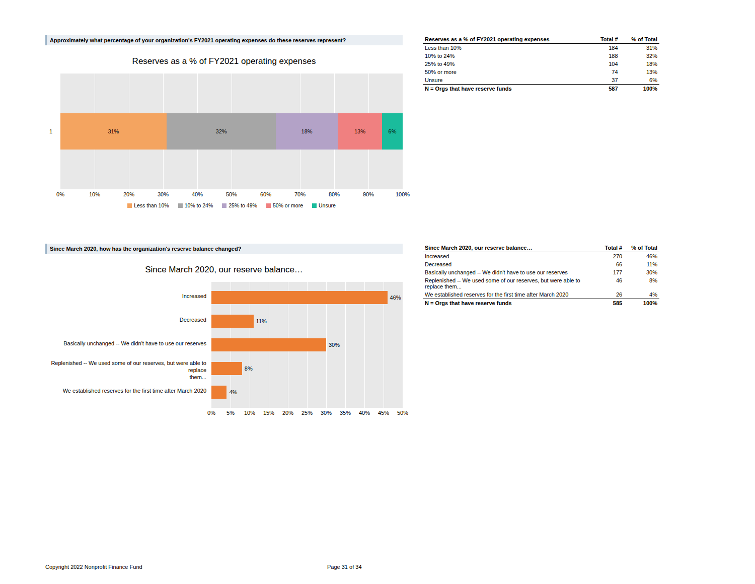Approximately what percentage of your organization's FY2021 operating expenses do these reserves represent?
Reserves as a % of FY2021 operating expenses
1
31%
32%
18%
13%
6%
0% 10% 20% 30% 40% 50% 60% 70% 80% 90% 100%
Less than 10% 10% to 24% 25% to 49% 50% or more Unsure
| Reserves as a % of FY2021 operating expenses | Total # | % of Total |
| --- | --- | --- |
| Less than 10% | 184 | 31% |
| 10% to 24% | 188 | 32% |
| 25% to 49% | 104 | 18% |
| 50% or more | 74 | 13% |
| Unsure | 37 | 6% |
| N = Orgs that have reserve funds | 587 | 100% |
Since March 2020, how has the organization's reserve balance changed?
Since March 2020, our reserve balance…
Increased
46%
Decreased
11%
Basically unchanged -- We didn't have to use our reserves
30%
Replenished -- We used some of our reserves, but were able to replace
them...
8%
We established reserves for the first time after March 2020
4%
0% 5% 10% 15% 20% 25% 30% 35% 40% 45% 50%
| Since March 2020, our reserve balance… | Total # | % of Total |
| --- | --- | --- |
| Increased | 270 | 46% |
| Decreased | 66 | 11% |
| Basically unchanged -- We didn't have to use our reserves | 177 | 30% |
| Replenished -- We used some of our reserves, but were able to replace them... | 46 | 8% |
| We established reserves for the first time after March 2020 | 26 | 4% |
| N = Orgs that have reserve funds | 585 | 100% |
Copyright 2022 Nonprofit Finance Fund
Page 31 of 34